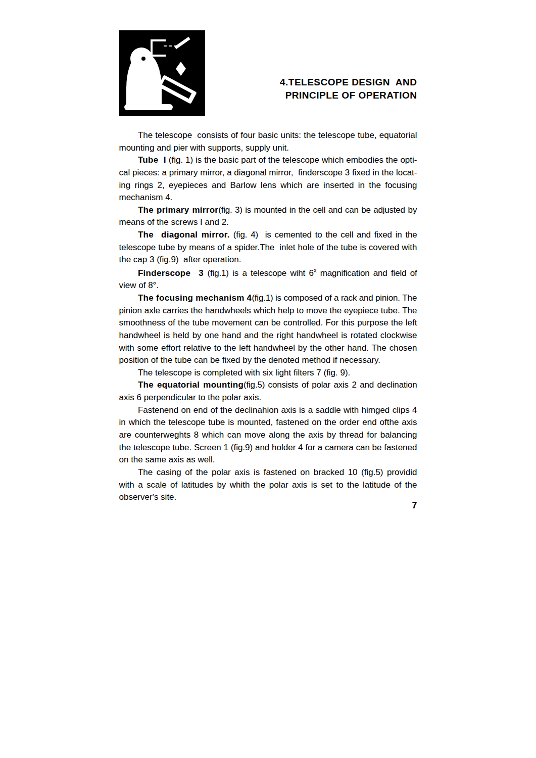4.TELESCOPE DESIGN AND
PRINCIPLE OF OPERATION
The telescope consists of four basic units: the telescope tube, equatorial mounting and pier with supports, supply unit.
Tube I (fig. 1) is the basic part of the telescope which embodies the optical pieces: a primary mirror, a diagonal mirror, finderscope 3 fixed in the locating rings 2, eyepieces and Barlow lens which are inserted in the focusing mechanism 4.
The primary mirror(fig. 3) is mounted in the cell and can be adjusted by means of the screws I and 2.
The diagonal mirror. (fig. 4) is cemented to the cell and fixed in the telescope tube by means of a spider.The inlet hole of the tube is covered with the cap 3 (fig.9) after operation.
Finderscope 3 (fig.1) is a telescope wiht 6x magnification and field of view of 8°.
The focusing mechanism 4(fig.1) is composed of a rack and pinion. The pinion axle carries the handwheels which help to move the eyepiece tube. The smoothness of the tube movement can be controlled. For this purpose the left handwheel is held by one hand and the right handwheel is rotated clockwise with some effort relative to the left handwheel by the other hand. The chosen position of the tube can be fixed by the denoted method if necessary.
The telescope is completed with six light filters 7 (fig. 9).
The equatorial mounting(fig.5) consists of polar axis 2 and declination axis 6 perpendicular to the polar axis.
Fastenend on end of the declinahion axis is a saddle with himged clips 4 in which the telescope tube is mounted, fastened on the order end ofthe axis are counterweghts 8 which can move along the axis by thread for balancing the telescope tube. Screen 1 (fig.9) and holder 4 for a camera can be fastened on the same axis as well.
The casing of the polar axis is fastened on bracked 10 (fig.5) providid with a scale of latitudes by whith the polar axis is set to the latitude of the observer's site.
7